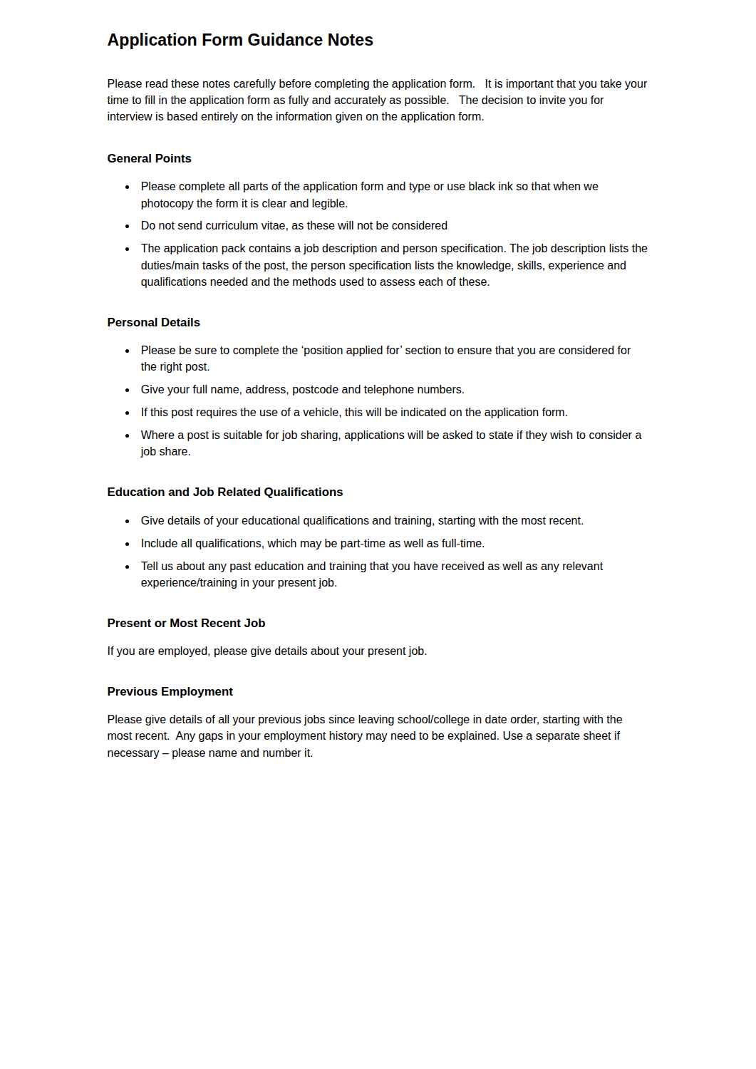Application Form Guidance Notes
Please read these notes carefully before completing the application form. It is important that you take your time to fill in the application form as fully and accurately as possible. The decision to invite you for interview is based entirely on the information given on the application form.
General Points
Please complete all parts of the application form and type or use black ink so that when we photocopy the form it is clear and legible.
Do not send curriculum vitae, as these will not be considered
The application pack contains a job description and person specification. The job description lists the duties/main tasks of the post, the person specification lists the knowledge, skills, experience and qualifications needed and the methods used to assess each of these.
Personal Details
Please be sure to complete the ‘position applied for’ section to ensure that you are considered for the right post.
Give your full name, address, postcode and telephone numbers.
If this post requires the use of a vehicle, this will be indicated on the application form.
Where a post is suitable for job sharing, applications will be asked to state if they wish to consider a job share.
Education and Job Related Qualifications
Give details of your educational qualifications and training, starting with the most recent.
Include all qualifications, which may be part-time as well as full-time.
Tell us about any past education and training that you have received as well as any relevant experience/training in your present job.
Present or Most Recent Job
If you are employed, please give details about your present job.
Previous Employment
Please give details of all your previous jobs since leaving school/college in date order, starting with the most recent. Any gaps in your employment history may need to be explained. Use a separate sheet if necessary – please name and number it.